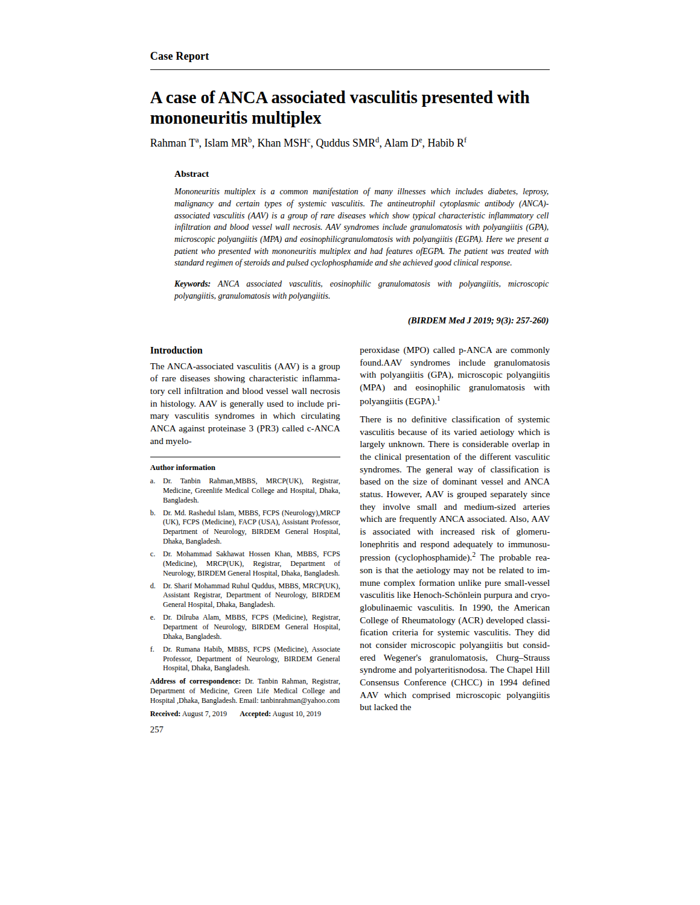Case Report
A case of ANCA associated vasculitis presented with mononeuritis multiplex
Rahman Ta, Islam MRb, Khan MSHc, Quddus SMRd, Alam De, Habib Rf
Abstract
Mononeuritis multiplex is a common manifestation of many illnesses which includes diabetes, leprosy, malignancy and certain types of systemic vasculitis. The antineutrophil cytoplasmic antibody (ANCA)-associated vasculitis (AAV) is a group of rare diseases which show typical characteristic inflammatory cell infiltration and blood vessel wall necrosis. AAV syndromes include granulomatosis with polyangiitis (GPA), microscopic polyangiitis (MPA) and eosinophilicgranulomatosis with polyangiitis (EGPA). Here we present a patient who presented with mononeuritis multiplex and had features ofEGPA. The patient was treated with standard regimen of steroids and pulsed cyclophosphamide and she achieved good clinical response.
Keywords: ANCA associated vasculitis, eosinophilic granulomatosis with polyangiitis, microscopic polyangiitis, granulomatosis with polyangiitis.
(BIRDEM Med J 2019; 9(3): 257-260)
Introduction
The ANCA-associated vasculitis (AAV) is a group of rare diseases showing characteristic inflammatory cell infiltration and blood vessel wall necrosis in histology. AAV is generally used to include primary vasculitis syndromes in which circulating ANCA against proteinase 3 (PR3) called c-ANCA and myelo-
Author information
a. Dr. Tanbin Rahman,MBBS, MRCP(UK), Registrar, Medicine, Greenlife Medical College and Hospital, Dhaka, Bangladesh.
b. Dr. Md. Rashedul Islam, MBBS, FCPS (Neurology),MRCP (UK), FCPS (Medicine), FACP (USA), Assistant Professor, Department of Neurology, BIRDEM General Hospital, Dhaka, Bangladesh.
c. Dr. Mohammad Sakhawat Hossen Khan, MBBS, FCPS (Medicine), MRCP(UK), Registrar, Department of Neurology, BIRDEM General Hospital, Dhaka, Bangladesh.
d. Dr. Sharif Mohammad Ruhul Quddus, MBBS, MRCP(UK), Assistant Registrar, Department of Neurology, BIRDEM General Hospital, Dhaka, Bangladesh.
e. Dr. Dilruba Alam, MBBS, FCPS (Medicine), Registrar, Department of Neurology, BIRDEM General Hospital, Dhaka, Bangladesh.
f. Dr. Rumana Habib, MBBS, FCPS (Medicine), Associate Professor, Department of Neurology, BIRDEM General Hospital, Dhaka, Bangladesh.
Address of correspondence: Dr. Tanbin Rahman, Registrar, Department of Medicine, Green Life Medical College and Hospital ,Dhaka, Bangladesh. Email: tanbinrahman@yahoo.com
Received: August 7, 2019 Accepted: August 10, 2019
peroxidase (MPO) called p-ANCA are commonly found.AAV syndromes include granulomatosis with polyangiitis (GPA), microscopic polyangiitis (MPA) and eosinophilic granulomatosis with polyangiitis (EGPA).1
There is no definitive classification of systemic vasculitis because of its varied aetiology which is largely unknown. There is considerable overlap in the clinical presentation of the different vasculitic syndromes. The general way of classification is based on the size of dominant vessel and ANCA status. However, AAV is grouped separately since they involve small and medium-sized arteries which are frequently ANCA associated. Also, AAV is associated with increased risk of glomerulonephritis and respond adequately to immunosupression (cyclophosphamide).2 The probable reason is that the aetiology may not be related to immune complex formation unlike pure small-vessel vasculitis like Henoch-Schönlein purpura and cryoglobulinaemic vasculitis. In 1990, the American College of Rheumatology (ACR) developed classification criteria for systemic vasculitis. They did not consider microscopic polyangiitis but considered Wegener's granulomatosis, Churg–Strauss syndrome and polyarteritisnodosa. The Chapel Hill Consensus Conference (CHCC) in 1994 defined AAV which comprised microscopic polyangiitis but lacked the
257